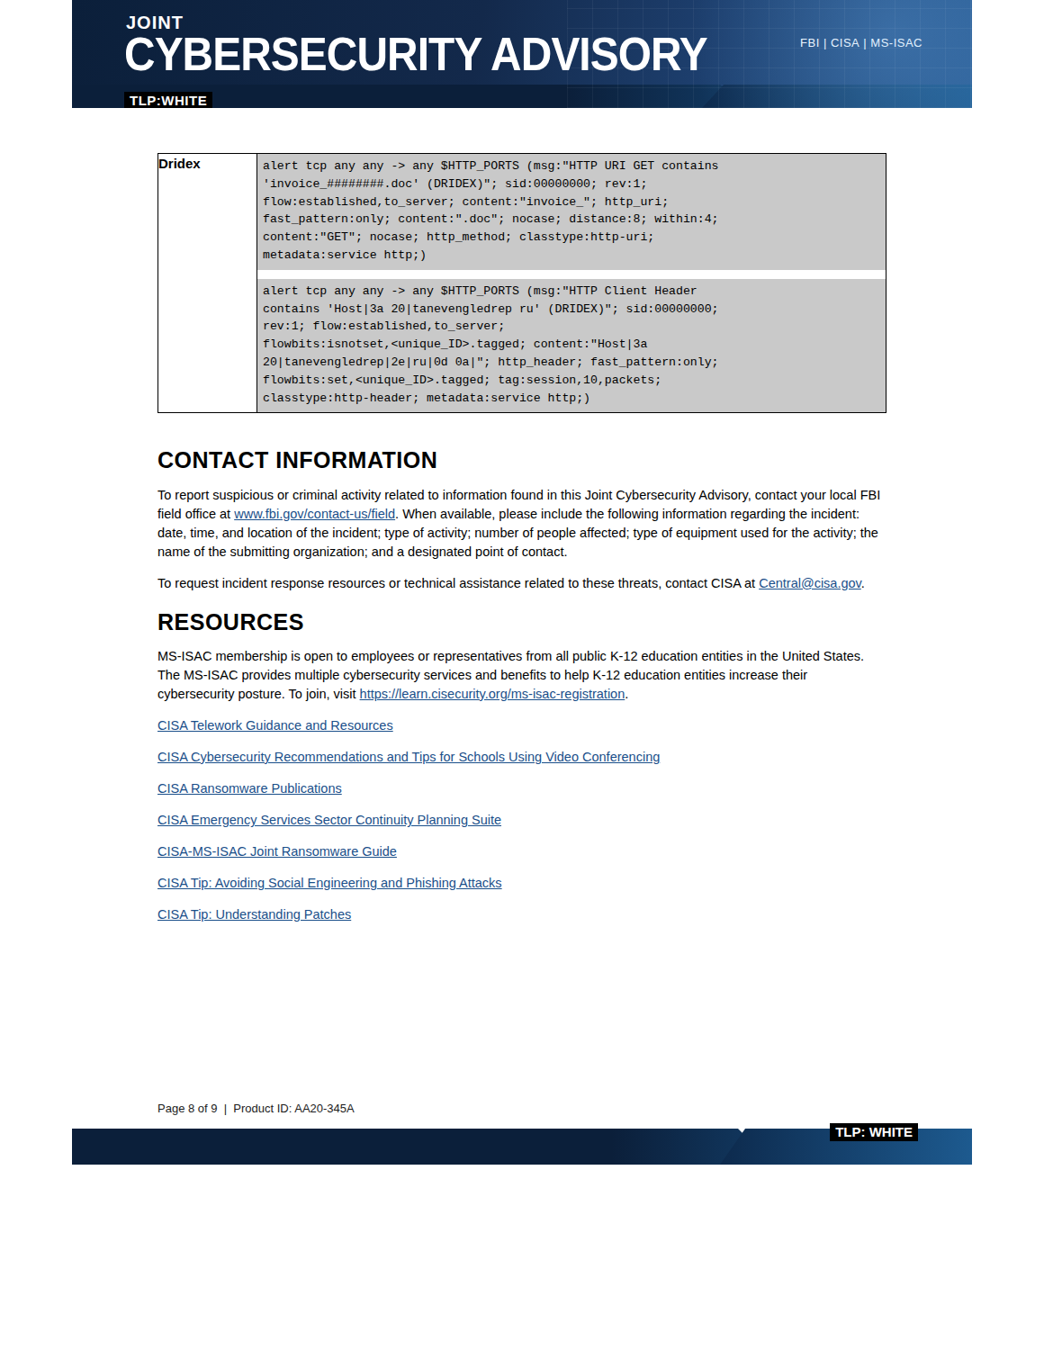JOINT
CYBERSECURITY ADVISORY
FBI | CISA | MS-ISAC
TLP:WHITE
| Dridex | alert tcp any any -> any $HTTP_PORTS (msg:"HTTP URI GET contains 'invoice_########.doc' (DRIDEX)"; sid:00000000; rev:1; flow:established,to_server; content:"invoice_"; http_uri; fast_pattern:only; content:".doc"; nocase; distance:8; within:4; content:"GET"; nocase; http_method; classtype:http-uri; metadata:service http;) alert tcp any any -> any $HTTP_PORTS (msg:"HTTP Client Header contains 'Host/3a 20/tanevengledrep ru' (DRIDEX)"; sid:00000000; rev:1; flow:established,to_server; flowbits:isnotset,<unique_ID>.tagged; content:"Host/3a 20/tanevengledrep/2e/ru/0d 0a/"; http_header; fast_pattern:only; flowbits:set,<unique_ID>.tagged; tag:session,10,packets; classtype:http-header; metadata:service http;) |
CONTACT INFORMATION
To report suspicious or criminal activity related to information found in this Joint Cybersecurity Advisory, contact your local FBI field office at www.fbi.gov/contact-us/field. When available, please include the following information regarding the incident: date, time, and location of the incident; type of activity; number of people affected; type of equipment used for the activity; the name of the submitting organization; and a designated point of contact.
To request incident response resources or technical assistance related to these threats, contact CISA at Central@cisa.gov.
RESOURCES
MS-ISAC membership is open to employees or representatives from all public K-12 education entities in the United States. The MS-ISAC provides multiple cybersecurity services and benefits to help K-12 education entities increase their cybersecurity posture. To join, visit https://learn.cisecurity.org/ms-isac-registration.
CISA Telework Guidance and Resources CISA Cybersecurity Recommendations and Tips for Schools Using Video Conferencing CISA Ransomware Publications CISA Emergency Services Sector Continuity Planning Suite CISA-MS-ISAC Joint Ransomware Guide CISA Tip: Avoiding Social Engineering and Phishing Attacks CISA Tip: Understanding Patches
Page 8 of 9 | Product ID: AA20-345A
TLP: WHITE